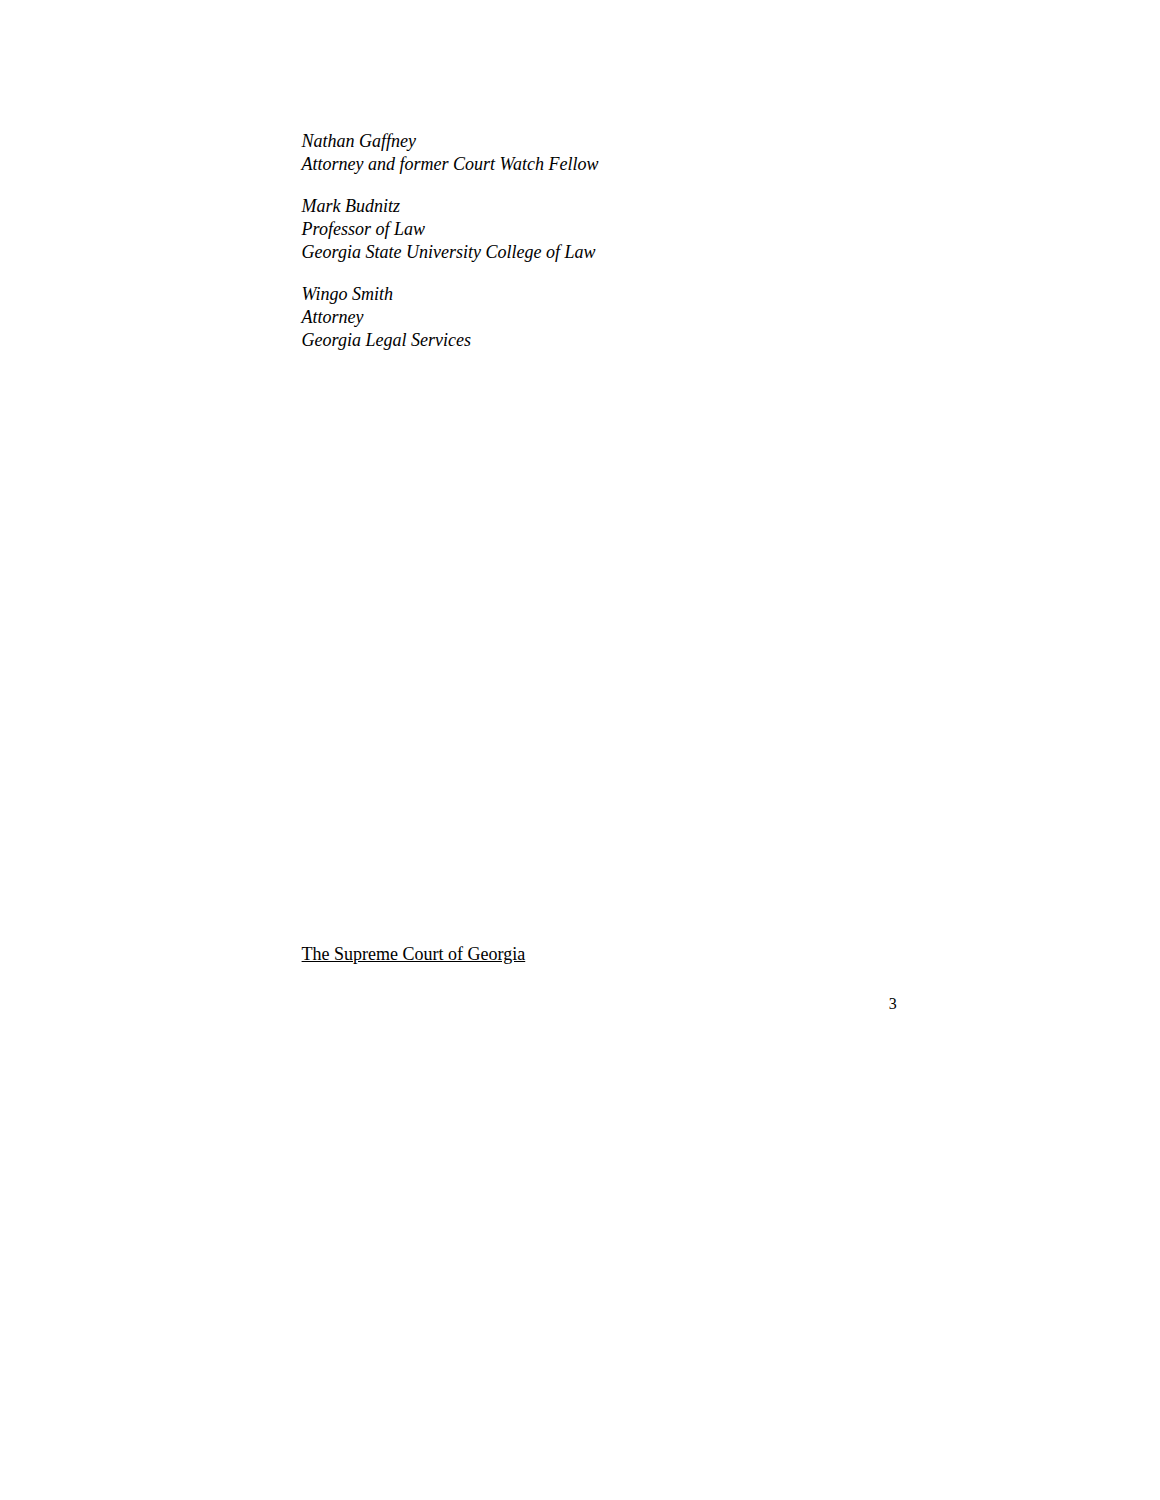Nathan Gaffney
Attorney and former Court Watch Fellow
Mark Budnitz
Professor of Law
Georgia State University College of Law
Wingo Smith
Attorney
Georgia Legal Services
The Supreme Court of Georgia
3